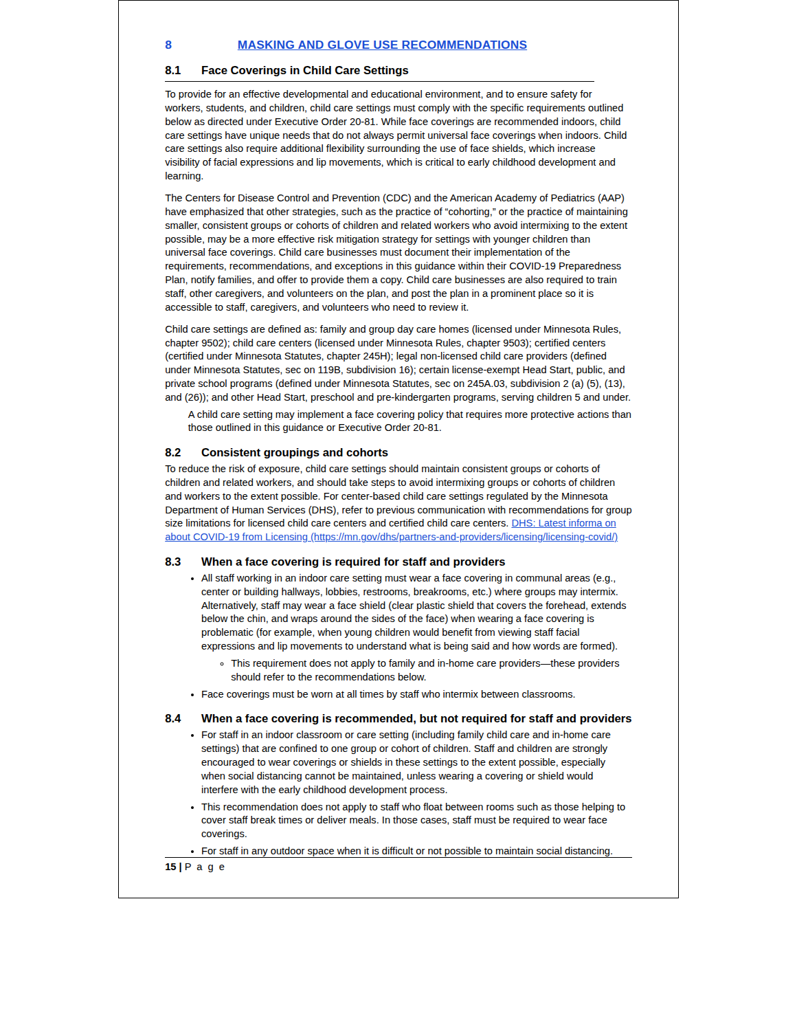8 MASKING AND GLOVE USE RECOMMENDATIONS
8.1 Face Coverings in Child Care Settings
To provide for an effective developmental and educational environment, and to ensure safety for workers, students, and children, child care settings must comply with the specific requirements outlined below as directed under Executive Order 20-81. While face coverings are recommended indoors, child care settings have unique needs that do not always permit universal face coverings when indoors. Child care settings also require additional flexibility surrounding the use of face shields, which increase visibility of facial expressions and lip movements, which is critical to early childhood development and learning.
The Centers for Disease Control and Prevention (CDC) and the American Academy of Pediatrics (AAP) have emphasized that other strategies, such as the practice of “cohorting,” or the practice of maintaining smaller, consistent groups or cohorts of children and related workers who avoid intermixing to the extent possible, may be a more effective risk mitigation strategy for settings with younger children than universal face coverings. Child care businesses must document their implementation of the requirements, recommendations, and exceptions in this guidance within their COVID-19 Preparedness Plan, notify families, and offer to provide them a copy. Child care businesses are also required to train staff, other caregivers, and volunteers on the plan, and post the plan in a prominent place so it is accessible to staff, caregivers, and volunteers who need to review it.
Child care settings are defined as: family and group day care homes (licensed under Minnesota Rules, chapter 9502); child care centers (licensed under Minnesota Rules, chapter 9503); certified centers (certified under Minnesota Statutes, chapter 245H); legal non-licensed child care providers (defined under Minnesota Statutes, sec on 119B, subdivision 16); certain license-exempt Head Start, public, and private school programs (defined under Minnesota Statutes, sec on 245A.03, subdivision 2 (a) (5), (13), and (26)); and other Head Start, preschool and pre-kindergarten programs, serving children 5 and under.
A child care setting may implement a face covering policy that requires more protective actions than those outlined in this guidance or Executive Order 20-81.
8.2 Consistent groupings and cohorts
To reduce the risk of exposure, child care settings should maintain consistent groups or cohorts of children and related workers, and should take steps to avoid intermixing groups or cohorts of children and workers to the extent possible. For center-based child care settings regulated by the Minnesota Department of Human Services (DHS), refer to previous communication with recommendations for group size limitations for licensed child care centers and certified child care centers. DHS: Latest informa on about COVID-19 from Licensing (https://mn.gov/dhs/partners-and-providers/licensing/licensing-covid/)
8.3 When a face covering is required for staff and providers
All staff working in an indoor care setting must wear a face covering in communal areas (e.g., center or building hallways, lobbies, restrooms, breakrooms, etc.) where groups may intermix. Alternatively, staff may wear a face shield (clear plastic shield that covers the forehead, extends below the chin, and wraps around the sides of the face) when wearing a face covering is problematic (for example, when young children would benefit from viewing staff facial expressions and lip movements to understand what is being said and how words are formed).
This requirement does not apply to family and in-home care providers—these providers should refer to the recommendations below.
Face coverings must be worn at all times by staff who intermix between classrooms.
8.4 When a face covering is recommended, but not required for staff and providers
For staff in an indoor classroom or care setting (including family child care and in-home care settings) that are confined to one group or cohort of children. Staff and children are strongly encouraged to wear coverings or shields in these settings to the extent possible, especially when social distancing cannot be maintained, unless wearing a covering or shield would interfere with the early childhood development process.
This recommendation does not apply to staff who float between rooms such as those helping to cover staff break times or deliver meals. In those cases, staff must be required to wear face coverings.
For staff in any outdoor space when it is difficult or not possible to maintain social distancing.
15 | P a g e